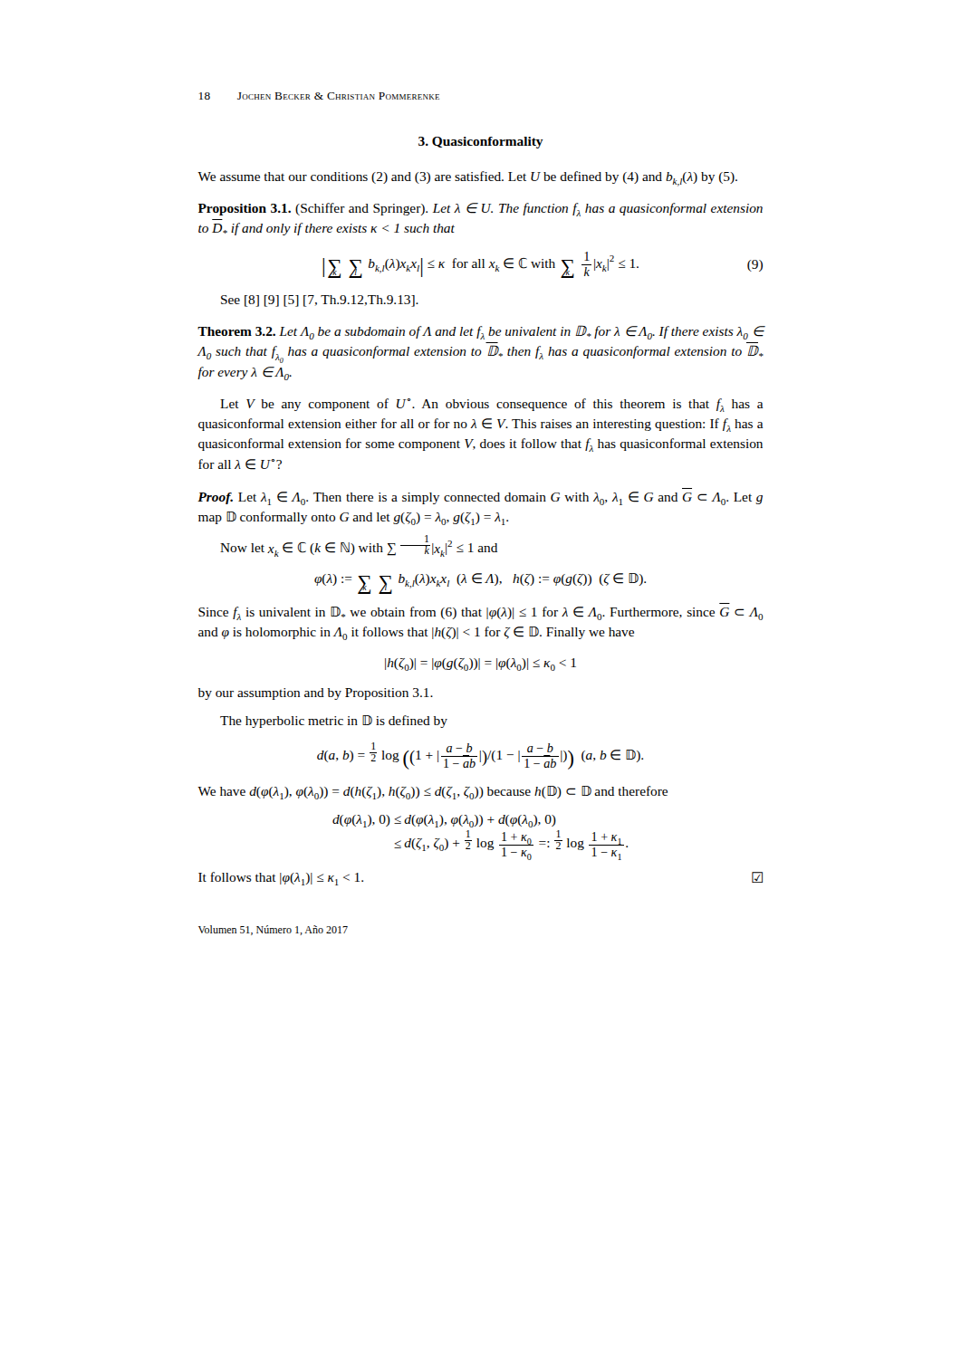18 Jochen Becker & Christian Pommerenke
3. Quasiconformality
We assume that our conditions (2) and (3) are satisfied. Let U be defined by (4) and bk,l(λ) by (5).
Proposition 3.1. (Schiffer and Springer). Let λ ∈ U. The function fλ has a quasiconformal extension to D* if and only if there exists κ < 1 such that
|∑k∑l bk,l(λ)xkxl| ≤ κ for all xk ∈ ℂ with ∑k 1 k|xk|2 ≤ 1. (9)
See [8] [9] [5] [7, Th.9.12,Th.9.13].
Theorem 3.2. Let Λ0 be a subdomain of Λ and let fλ be univalent in 𝔻* for λ ∈ Λ0. If there exists λ0 ∈ Λ0 such that fλ0 has a quasiconformal extension to 𝔻* then fλ has a quasiconformal extension to 𝔻* for every λ ∈ Λ0.
Let V be any component of U∘. An obvious consequence of this theorem is that fλ has a quasiconformal extension either for all or for no λ ∈ V. This raises an interesting question: If fλ has a quasiconformal extension for some component V, does it follow that fλ has quasiconformal extension for all λ ∈ U∘?
Proof. Let λ1 ∈ Λ0. Then there is a simply connected domain G with λ0, λ1 ∈ G and G ⊂ Λ0. Let g map 𝔻 conformally onto G and let g(ζ0) = λ0, g(ζ1) = λ1.
Now let xk ∈ ℂ (k ∈ ℕ) with ∑ 1 k|xk|2 ≤ 1 and
φ(λ) := ∑k∑l bk,l(λ)xkxl (λ ∈ Λ), h(ζ) := φ(g(ζ)) (ζ ∈ 𝔻).
Since fλ is univalent in 𝔻* we obtain from (6) that |φ(λ)| ≤ 1 for λ ∈ Λ0. Furthermore, since G ⊂ Λ0 and φ is holomorphic in Λ0 it follows that |h(ζ)| < 1 for ζ ∈ 𝔻. Finally we have
|h(ζ0)| = |φ(g(ζ0))| = |φ(λ0)| ≤ κ0 < 1
by our assumption and by Proposition 3.1.
The hyperbolic metric in 𝔻 is defined by
d(a, b) = 12 log ((1 + |a − b 1 − ab|)/(1 − |a − b 1 − ab|)) (a, b ∈ 𝔻).
We have d(φ(λ1), φ(λ0)) = d(h(ζ1), h(ζ0)) ≤ d(ζ1, ζ0)) because h(𝔻) ⊂ 𝔻 and therefore
d(φ(λ1), 0) ≤
d(φ(λ1), φ(λ0)) + d(φ(λ0), 0)
≤
d(ζ1, ζ0) + 12 log 1 + κ01 − κ0 =: 12 log 1 + κ11 − κ1.
It follows that |φ(λ1)| ≤ κ1 < 1. ☑
Volumen 51, Número 1, Año 2017